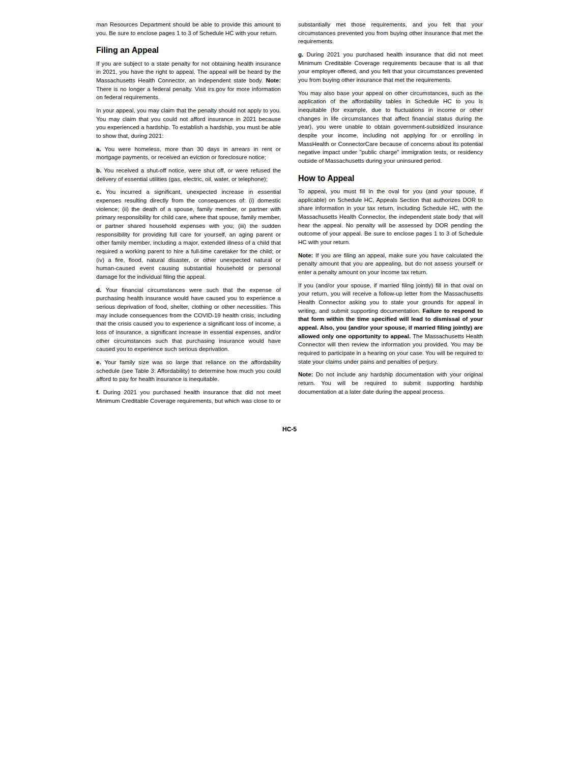man Resources Department should be able to provide this amount to you. Be sure to enclose pages 1 to 3 of Schedule HC with your return.
Filing an Appeal
If you are subject to a state penalty for not obtaining health insurance in 2021, you have the right to appeal. The appeal will be heard by the Massachusetts Health Connector, an independent state body. Note: There is no longer a federal penalty. Visit irs.gov for more information on federal requirements.
In your appeal, you may claim that the penalty should not apply to you. You may claim that you could not afford insurance in 2021 because you experienced a hardship. To establish a hardship, you must be able to show that, during 2021:
a. You were homeless, more than 30 days in arrears in rent or mortgage payments, or received an eviction or foreclosure notice;
b. You received a shut-off notice, were shut off, or were refused the delivery of essential utilities (gas, electric, oil, water, or telephone);
c. You incurred a significant, unexpected increase in essential expenses resulting directly from the consequences of: (i) domestic violence; (ii) the death of a spouse, family member, or partner with primary responsibility for child care, where that spouse, family member, or partner shared household expenses with you; (iii) the sudden responsibility for providing full care for yourself, an aging parent or other family member, including a major, extended illness of a child that required a working parent to hire a full-time caretaker for the child; or (iv) a fire, flood, natural disaster, or other unexpected natural or human-caused event causing substantial household or personal damage for the individual filing the appeal.
d. Your financial circumstances were such that the expense of purchasing health insurance would have caused you to experience a serious deprivation of food, shelter, clothing or other necessities. This may include consequences from the COVID-19 health crisis, including that the crisis caused you to experience a significant loss of income, a loss of insurance, a significant increase in essential expenses, and/or other circumstances such that purchasing insurance would have caused you to experience such serious deprivation.
e. Your family size was so large that reliance on the affordability schedule (see Table 3: Affordability) to determine how much you could afford to pay for health insurance is inequitable.
f. During 2021 you purchased health insurance that did not meet Minimum Creditable Coverage requirements, but which was close to or substantially met those requirements, and you felt that your circumstances prevented you from buying other insurance that met the requirements.
g. During 2021 you purchased health insurance that did not meet Minimum Creditable Coverage requirements because that is all that your employer offered, and you felt that your circumstances prevented you from buying other insurance that met the requirements.
You may also base your appeal on other circumstances, such as the application of the affordability tables in Schedule HC to you is inequitable (for example, due to fluctuations in income or other changes in life circumstances that affect financial status during the year), you were unable to obtain government-subsidized insurance despite your income, including not applying for or enrolling in MassHealth or ConnectorCare because of concerns about its potential negative impact under "public charge" immigration tests, or residency outside of Massachusetts during your uninsured period.
How to Appeal
To appeal, you must fill in the oval for you (and your spouse, if applicable) on Schedule HC, Appeals Section that authorizes DOR to share information in your tax return, including Schedule HC, with the Massachusetts Health Connector, the independent state body that will hear the appeal. No penalty will be assessed by DOR pending the outcome of your appeal. Be sure to enclose pages 1 to 3 of Schedule HC with your return.
Note: If you are filing an appeal, make sure you have calculated the penalty amount that you are appealing, but do not assess yourself or enter a penalty amount on your income tax return.
If you (and/or your spouse, if married filing jointly) fill in that oval on your return, you will receive a follow-up letter from the Massachusetts Health Connector asking you to state your grounds for appeal in writing, and submit supporting documentation. Failure to respond to that form within the time specified will lead to dismissal of your appeal. Also, you (and/or your spouse, if married filing jointly) are allowed only one opportunity to appeal. The Massachusetts Health Connector will then review the information you provided. You may be required to participate in a hearing on your case. You will be required to state your claims under pains and penalties of perjury.
Note: Do not include any hardship documentation with your original return. You will be required to submit supporting hardship documentation at a later date during the appeal process.
HC-5